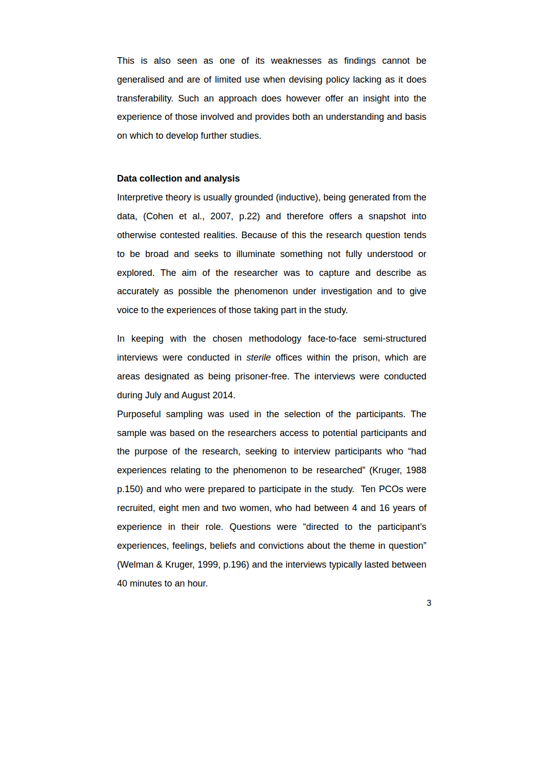This is also seen as one of its weaknesses as findings cannot be generalised and are of limited use when devising policy lacking as it does transferability. Such an approach does however offer an insight into the experience of those involved and provides both an understanding and basis on which to develop further studies.
Data collection and analysis
Interpretive theory is usually grounded (inductive), being generated from the data, (Cohen et al., 2007, p.22) and therefore offers a snapshot into otherwise contested realities. Because of this the research question tends to be broad and seeks to illuminate something not fully understood or explored. The aim of the researcher was to capture and describe as accurately as possible the phenomenon under investigation and to give voice to the experiences of those taking part in the study.
In keeping with the chosen methodology face-to-face semi-structured interviews were conducted in sterile offices within the prison, which are areas designated as being prisoner-free. The interviews were conducted during July and August 2014.
Purposeful sampling was used in the selection of the participants. The sample was based on the researchers access to potential participants and the purpose of the research, seeking to interview participants who “had experiences relating to the phenomenon to be researched” (Kruger, 1988 p.150) and who were prepared to participate in the study. Ten PCOs were recruited, eight men and two women, who had between 4 and 16 years of experience in their role. Questions were “directed to the participant’s experiences, feelings, beliefs and convictions about the theme in question” (Welman & Kruger, 1999, p.196) and the interviews typically lasted between 40 minutes to an hour.
3